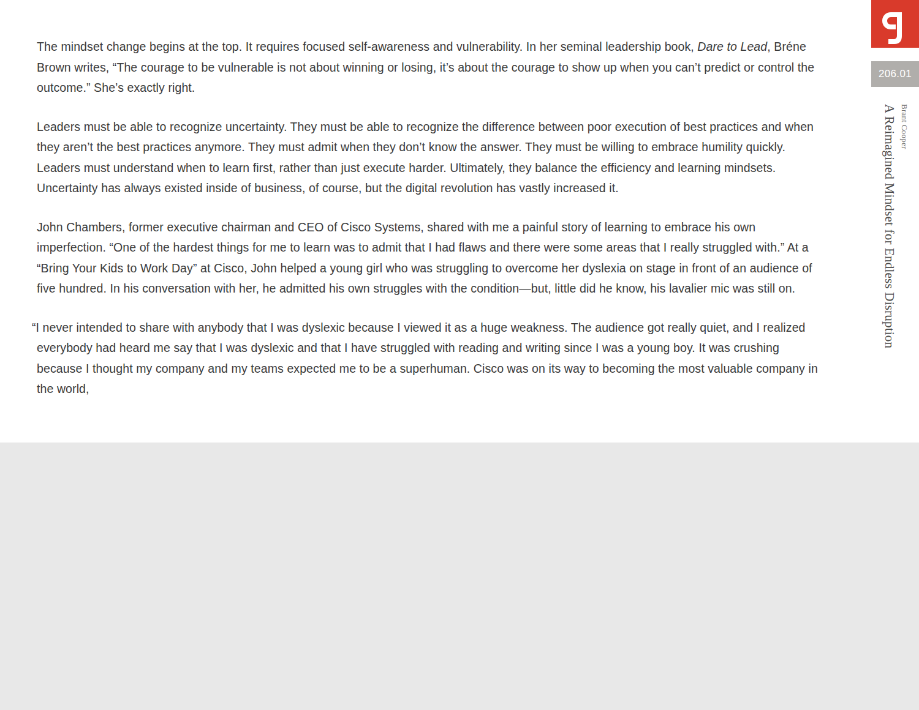The mindset change begins at the top. It requires focused self-awareness and vulnerability. In her seminal leadership book, Dare to Lead, Bréne Brown writes, “The courage to be vulnerable is not about winning or losing, it’s about the courage to show up when you can’t predict or control the outcome.” She’s exactly right.
Leaders must be able to recognize uncertainty. They must be able to recognize the difference between poor execution of best practices and when they aren’t the best practices anymore. They must admit when they don’t know the answer. They must be willing to embrace humility quickly. Leaders must understand when to learn first, rather than just execute harder. Ultimately, they balance the efficiency and learning mindsets. Uncertainty has always existed inside of business, of course, but the digital revolution has vastly increased it.
John Chambers, former executive chairman and CEO of Cisco Systems, shared with me a painful story of learning to embrace his own imperfection. “One of the hardest things for me to learn was to admit that I had flaws and there were some areas that I really struggled with.” At a “Bring Your Kids to Work Day” at Cisco, John helped a young girl who was struggling to overcome her dyslexia on stage in front of an audience of five hundred. In his conversation with her, he admitted his own struggles with the condition—but, little did he know, his lavalier mic was still on.
“I never intended to share with anybody that I was dyslexic because I viewed it as a huge weakness. The audience got really quiet, and I realized everybody had heard me say that I was dyslexic and that I have struggled with reading and writing since I was a young boy. It was crushing because I thought my company and my teams expected me to be a superhuman. Cisco was on its way to becoming the most valuable company in the world,
206.01
A Reimagined Mindset for Endless Disruption Brant Cooper